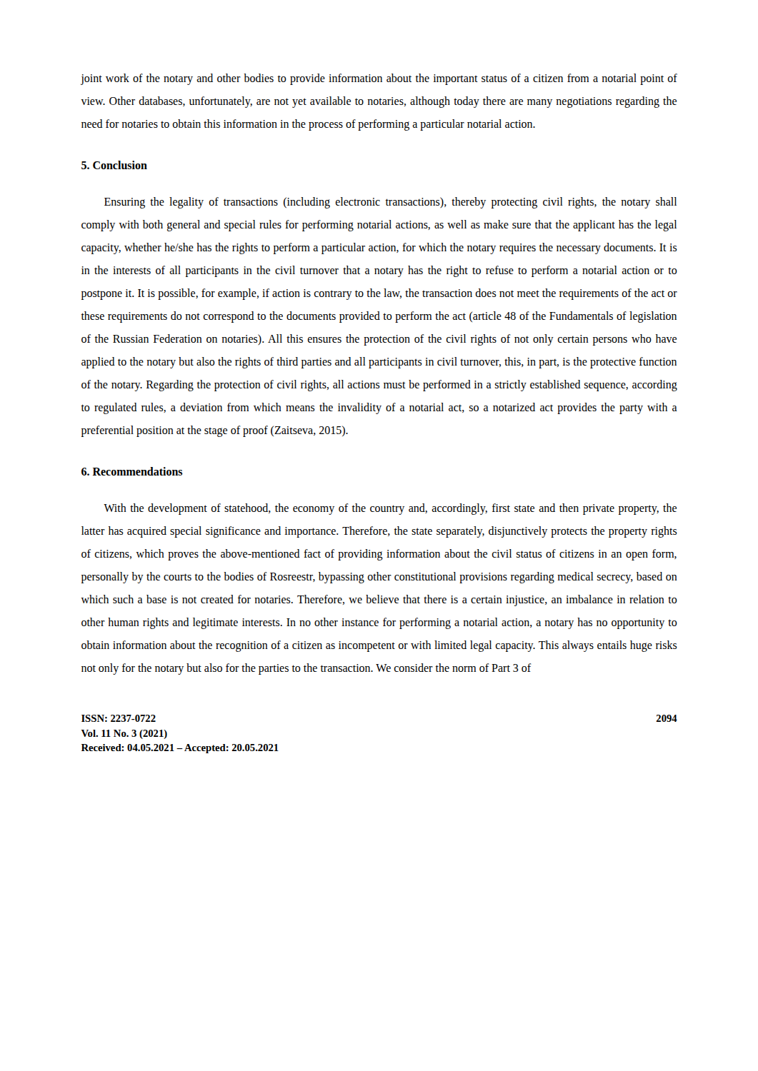joint work of the notary and other bodies to provide information about the important status of a citizen from a notarial point of view. Other databases, unfortunately, are not yet available to notaries, although today there are many negotiations regarding the need for notaries to obtain this information in the process of performing a particular notarial action.
5. Conclusion
Ensuring the legality of transactions (including electronic transactions), thereby protecting civil rights, the notary shall comply with both general and special rules for performing notarial actions, as well as make sure that the applicant has the legal capacity, whether he/she has the rights to perform a particular action, for which the notary requires the necessary documents. It is in the interests of all participants in the civil turnover that a notary has the right to refuse to perform a notarial action or to postpone it. It is possible, for example, if action is contrary to the law, the transaction does not meet the requirements of the act or these requirements do not correspond to the documents provided to perform the act (article 48 of the Fundamentals of legislation of the Russian Federation on notaries). All this ensures the protection of the civil rights of not only certain persons who have applied to the notary but also the rights of third parties and all participants in civil turnover, this, in part, is the protective function of the notary. Regarding the protection of civil rights, all actions must be performed in a strictly established sequence, according to regulated rules, a deviation from which means the invalidity of a notarial act, so a notarized act provides the party with a preferential position at the stage of proof (Zaitseva, 2015).
6. Recommendations
With the development of statehood, the economy of the country and, accordingly, first state and then private property, the latter has acquired special significance and importance. Therefore, the state separately, disjunctively protects the property rights of citizens, which proves the above-mentioned fact of providing information about the civil status of citizens in an open form, personally by the courts to the bodies of Rosreestr, bypassing other constitutional provisions regarding medical secrecy, based on which such a base is not created for notaries. Therefore, we believe that there is a certain injustice, an imbalance in relation to other human rights and legitimate interests. In no other instance for performing a notarial action, a notary has no opportunity to obtain information about the recognition of a citizen as incompetent or with limited legal capacity. This always entails huge risks not only for the notary but also for the parties to the transaction. We consider the norm of Part 3 of
ISSN: 2237-0722
Vol. 11 No. 3 (2021)
Received: 04.05.2021 – Accepted: 20.05.2021
2094